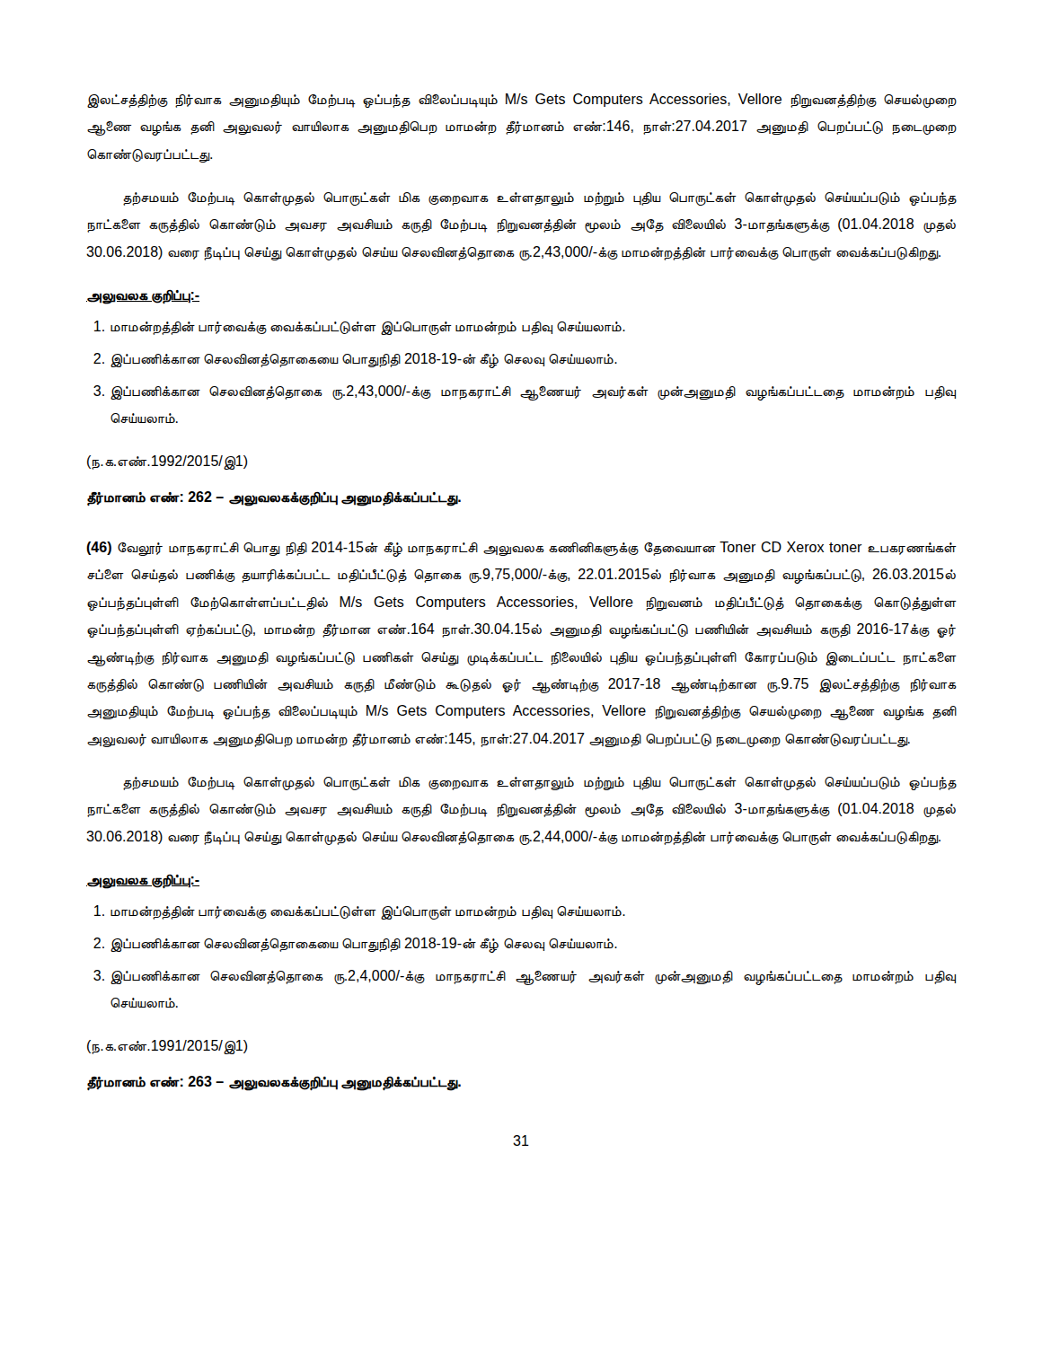இலட்சத்திற்கு நிர்வாக அனுமதியும் மேற்படி ஒப்பந்த விலைப்படியும் M/s Gets Computers Accessories, Vellore நிறுவனத்திற்கு செயல்முறை ஆணை வழங்க தனி அலுவலர் வாயிலாக அனுமதிபெற மாமன்ற தீர்மானம் எண்:146, நாள்:27.04.2017 அனுமதி பெறப்பட்டு நடைமுறை கொண்டுவரப்பட்டது.
தற்சமயம் மேற்படி கொள்முதல் பொருட்கள் மிக குறைவாக உள்ளதாலும் மற்றும் புதிய பொருட்கள் கொள்முதல் செய்யப்படும் ஒப்பந்த நாட்களை கருத்தில் கொண்டும் அவசர அவசியம் கருதி மேற்படி நிறுவனத்தின் மூலம் அதே விலையில் 3-மாதங்களுக்கு (01.04.2018 முதல் 30.06.2018) வரை நீடிப்பு செய்து கொள்முதல் செய்ய செலவினத்தொகை ரு.2,43,000/-க்கு மாமன்றத்தின் பார்வைக்கு பொருள் வைக்கப்படுகிறது.
அலுவலக குறிப்பு:-
மாமன்றத்தின் பார்வைக்கு வைக்கப்பட்டுள்ள இப்பொருள் மாமன்றம் பதிவு செய்யலாம்.
இப்பணிக்கான செலவினத்தொகையை பொதுநிதி 2018-19-ன் கீழ் செலவு செய்யலாம்.
இப்பணிக்கான செலவினத்தொகை ரு.2,43,000/-க்கு மாநகராட்சி ஆணையர் அவர்கள் முன்அனுமதி வழங்கப்பட்டதை மாமன்றம் பதிவு செய்யலாம்.
(ந.க.எண்.1992/2015/இ1)
தீர்மானம் எண்: 262 – அலுவலகக்குறிப்பு அனுமதிக்கப்பட்டது.
(46) வேலூர் மாநகராட்சி பொது நிதி 2014-15ன் கீழ் மாநகராட்சி அலுவலக கணினிகளுக்கு தேவையான Toner CD Xerox toner உபகரணங்கள் சப்ளை செய்தல் பணிக்கு தயாரிக்கப்பட்ட மதிப்பீட்டுத் தொகை ரு.9,75,000/-க்கு, 22.01.2015ல் நிர்வாக அனுமதி வழங்கப்பட்டு, 26.03.2015ல் ஒப்பந்தப்புள்ளி மேற்கொள்ளப்பட்டதில் M/s Gets Computers Accessories, Vellore நிறுவனம் மதிப்பீட்டுத் தொகைக்கு கொடுத்துள்ள ஒப்பந்தப்புள்ளி ஏற்கப்பட்டு, மாமன்ற தீர்மான எண்.164 நாள்.30.04.15ல் அனுமதி வழங்கப்பட்டு பணியின் அவசியம் கருதி 2016-17க்கு ஓர் ஆண்டிற்கு நிர்வாக அனுமதி வழங்கப்பட்டு பணிகள் செய்து முடிக்கப்பட்ட நிலையில் புதிய ஒப்பந்தப்புள்ளி கோரப்படும் இடைப்பட்ட நாட்களை கருத்தில் கொண்டு பணியின் அவசியம் கருதி மீண்டும் கூடுதல் ஓர் ஆண்டிற்கு 2017-18 ஆண்டிற்கான ரு.9.75 இலட்சத்திற்கு நிர்வாக அனுமதியும் மேற்படி ஒப்பந்த விலைப்படியும் M/s Gets Computers Accessories, Vellore நிறுவனத்திற்கு செயல்முறை ஆணை வழங்க தனி அலுவலர் வாயிலாக அனுமதிபெற மாமன்ற தீர்மானம் எண்:145, நாள்:27.04.2017 அனுமதி பெறப்பட்டு நடைமுறை கொண்டுவரப்பட்டது.
தற்சமயம் மேற்படி கொள்முதல் பொருட்கள் மிக குறைவாக உள்ளதாலும் மற்றும் புதிய பொருட்கள் கொள்முதல் செய்யப்படும் ஒப்பந்த நாட்களை கருத்தில் கொண்டும் அவசர அவசியம் கருதி மேற்படி நிறுவனத்தின் மூலம் அதே விலையில் 3-மாதங்களுக்கு (01.04.2018 முதல் 30.06.2018) வரை நீடிப்பு செய்து கொள்முதல் செய்ய செலவினத்தொகை ரு.2,44,000/-க்கு மாமன்றத்தின் பார்வைக்கு பொருள் வைக்கப்படுகிறது.
அலுவலக குறிப்பு:-
மாமன்றத்தின் பார்வைக்கு வைக்கப்பட்டுள்ள இப்பொருள் மாமன்றம் பதிவு செய்யலாம்.
இப்பணிக்கான செலவினத்தொகையை பொதுநிதி 2018-19-ன் கீழ் செலவு செய்யலாம்.
இப்பணிக்கான செலவினத்தொகை ரு.2,4,000/-க்கு மாநகராட்சி ஆணையர் அவர்கள் முன்அனுமதி வழங்கப்பட்டதை மாமன்றம் பதிவு செய்யலாம்.
(ந.க.எண்.1991/2015/இ1)
தீர்மானம் எண்: 263 – அலுவலகக்குறிப்பு அனுமதிக்கப்பட்டது.
31